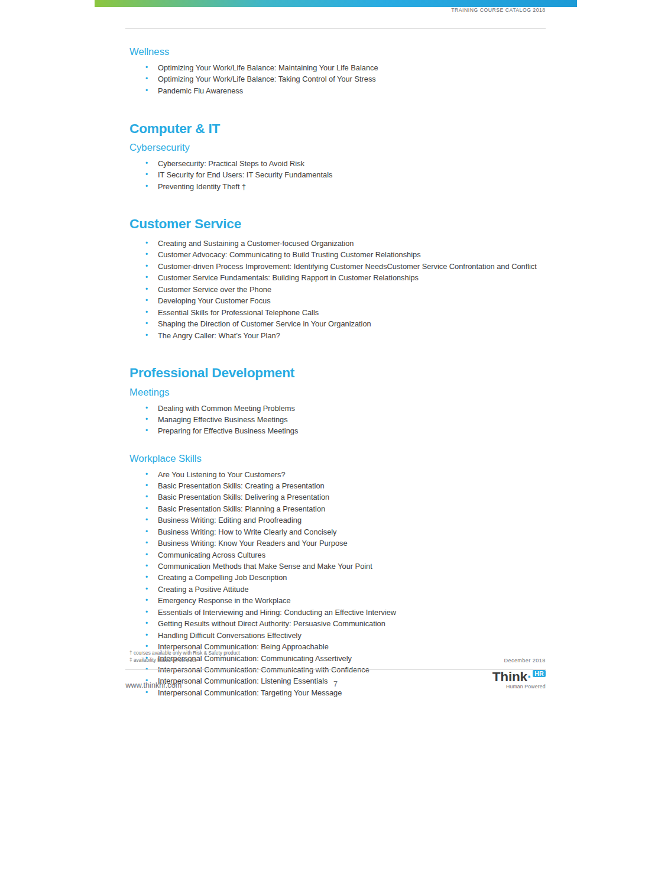Training Course Catalog 2018
Wellness
Optimizing Your Work/Life Balance: Maintaining Your Life Balance
Optimizing Your Work/Life Balance: Taking Control of Your Stress
Pandemic Flu Awareness
Computer & IT
Cybersecurity
Cybersecurity: Practical Steps to Avoid Risk
IT Security for End Users: IT Security Fundamentals
Preventing Identity Theft †
Customer Service
Creating and Sustaining a Customer-focused Organization
Customer Advocacy: Communicating to Build Trusting Customer Relationships
Customer-driven Process Improvement: Identifying Customer NeedsCustomer Service Confrontation and Conflict
Customer Service Fundamentals: Building Rapport in Customer Relationships
Customer Service over the Phone
Developing Your Customer Focus
Essential Skills for Professional Telephone Calls
Shaping the Direction of Customer Service in Your Organization
The Angry Caller: What’s Your Plan?
Professional Development
Meetings
Dealing with Common Meeting Problems
Managing Effective Business Meetings
Preparing for Effective Business Meetings
Workplace Skills
Are You Listening to Your Customers?
Basic Presentation Skills: Creating a Presentation
Basic Presentation Skills: Delivering a Presentation
Basic Presentation Skills: Planning a Presentation
Business Writing: Editing and Proofreading
Business Writing: How to Write Clearly and Concisely
Business Writing: Know Your Readers and Your Purpose
Communicating Across Cultures
Communication Methods that Make Sense and Make Your Point
Creating a Compelling Job Description
Creating a Positive Attitude
Emergency Response in the Workplace
Essentials of Interviewing and Hiring: Conducting an Effective Interview
Getting Results without Direct Authority: Persuasive Communication
Handling Difficult Conversations Effectively
Interpersonal Communication: Being Approachable
Interpersonal Communication: Communicating Assertively
Interpersonal Communication: Communicating with Confidence
Interpersonal Communication: Listening Essentials
Interpersonal Communication: Targeting Your Message
† courses available only with Risk & Safety product
‡ availability based on contract
December 2018
www.thinkhr.com
7
Think·HR
Human Powered